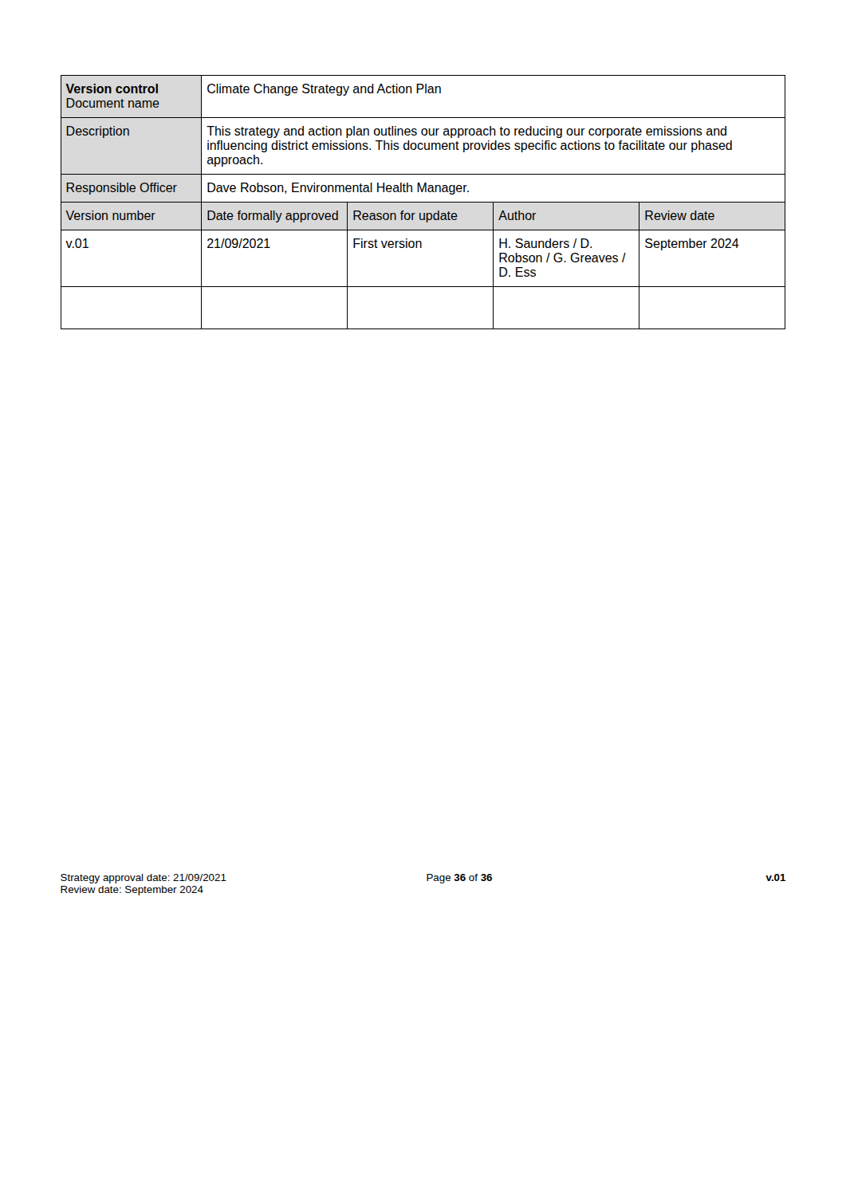| Version control Document name | Climate Change Strategy and Action Plan |
| Description | This strategy and action plan outlines our approach to reducing our corporate emissions and influencing district emissions. This document provides specific actions to facilitate our phased approach. |
| Responsible Officer | Dave Robson, Environmental Health Manager. |
| Version number | Date formally approved | Reason for update | Author | Review date |
| v.01 | 21/09/2021 | First version | H. Saunders / D. Robson / G. Greaves / D. Ess | September 2024 |
| Strategy approval date: 21/09/2021 Review date: September 2024 | Page 36 of 36 | v.01 |